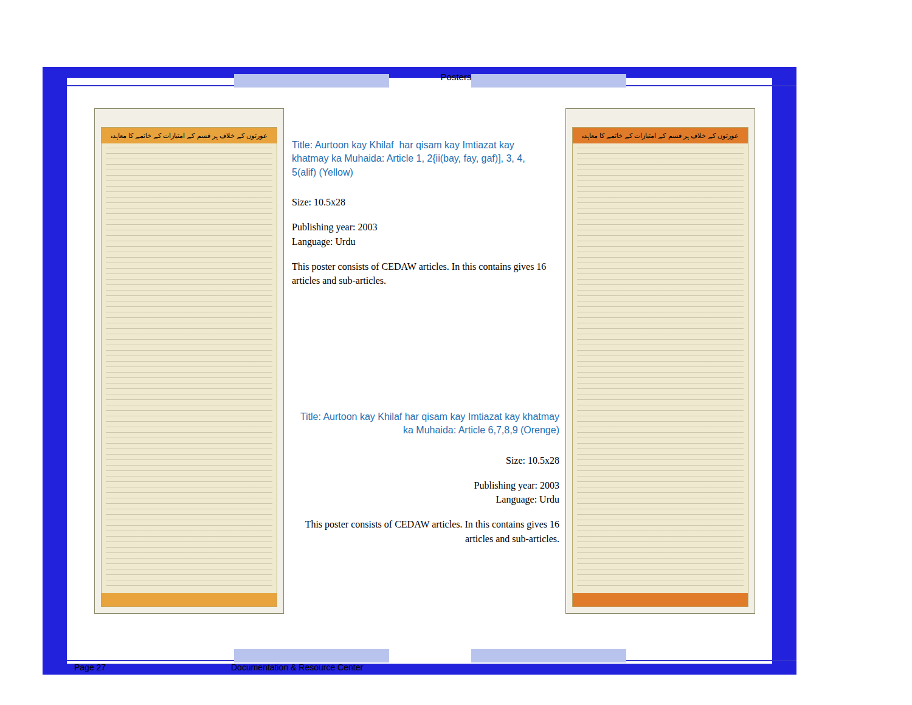Posters
عورتوں کے خلاف ہر قسم کے امتیازات کے خاتمے کا معاہدہ
عورتوں کے خلاف ہر قسم کے امتیازات کے خاتمے کا معاہدہ
Title: Aurtoon kay Khilaf har qisam kay Imtiazat kay khatmay ka Muhaida: Article 1, 2{ii(bay, fay, gaf)], 3, 4, 5(alif) (Yellow)
Size: 10.5x28
Publishing year: 2003
Language: Urdu
This poster consists of CEDAW articles. In this contains gives 16 articles and sub-articles.
Title: Aurtoon kay Khilaf har qisam kay Imtiazat kay khatmay ka Muhaida: Article 6,7,8,9 (Orenge)
Size: 10.5x28
Publishing year: 2003
Language: Urdu
This poster consists of CEDAW articles. In this contains gives 16 articles and sub-articles.
Page 27
Documentation & Resource Center